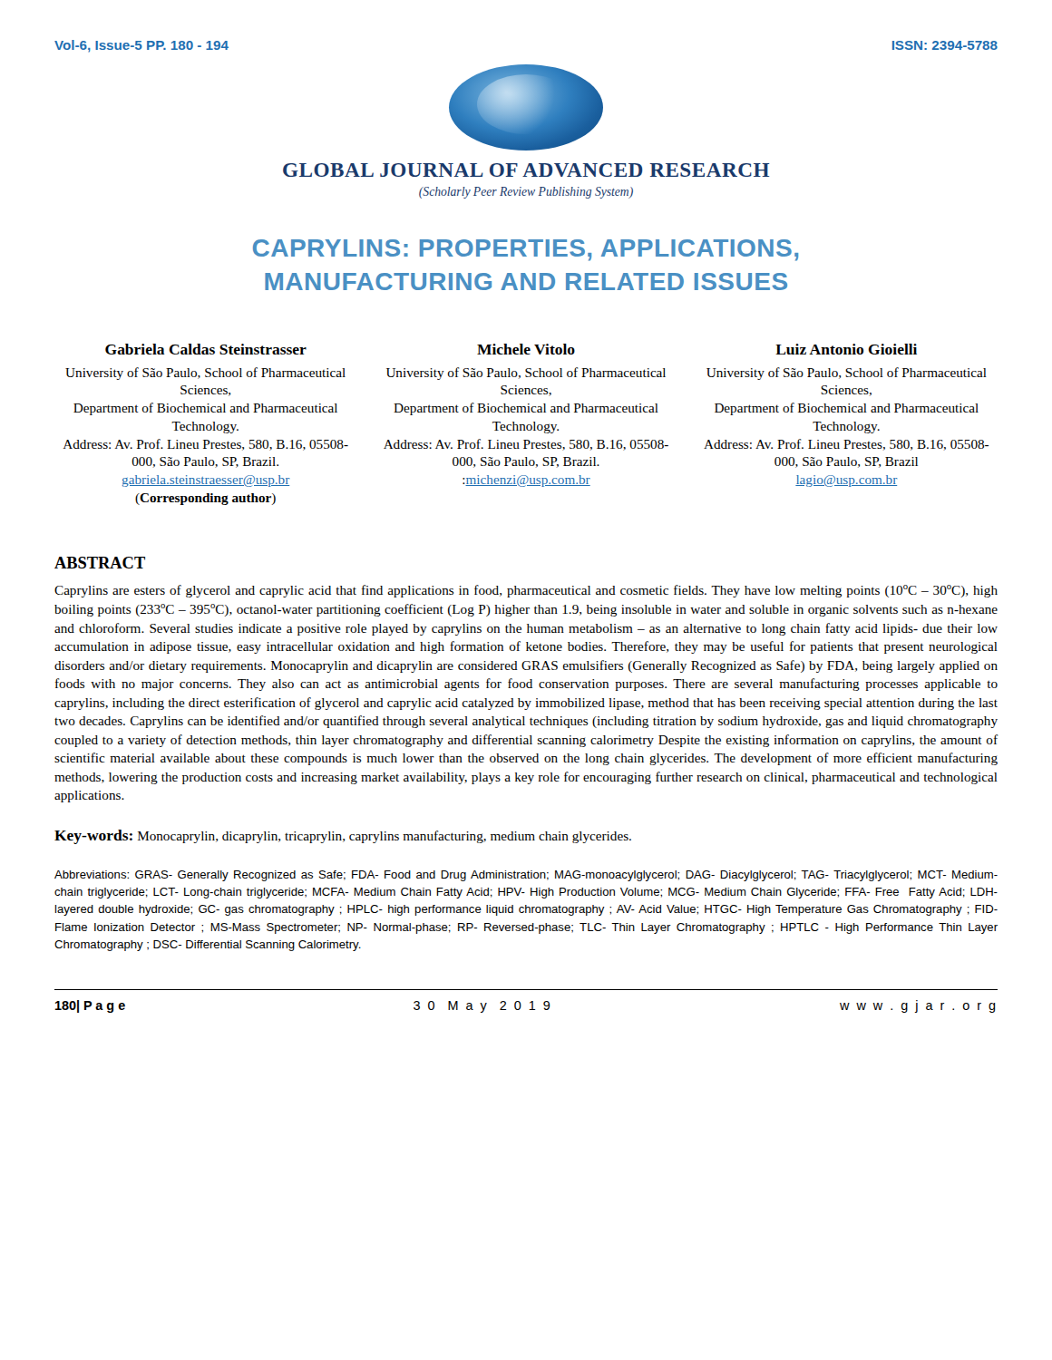Vol-6, Issue-5 PP. 180 - 194 ISSN: 2394-5788
GLOBAL JOURNAL OF ADVANCED RESEARCH
(Scholarly Peer Review Publishing System)
CAPRYLINS: PROPERTIES, APPLICATIONS,
MANUFACTURING AND RELATED ISSUES
Gabriela Caldas Steinstrasser University of São Paulo, School of Pharmaceutical Sciences,
Department of Biochemical and Pharmaceutical Technology.
Address: Av. Prof. Lineu Prestes, 580, B.16, 05508-000, São Paulo, SP, Brazil.
gabriela.steinstraesser@usp.br
(Corresponding author)
Michele Vitolo University of São Paulo, School of Pharmaceutical Sciences,
Department of Biochemical and Pharmaceutical Technology.
Address: Av. Prof. Lineu Prestes, 580, B.16, 05508-000, São Paulo, SP, Brazil.
:michenzi@usp.com.br
Luiz Antonio Gioielli University of São Paulo, School of Pharmaceutical Sciences,
Department of Biochemical and Pharmaceutical Technology.
Address: Av. Prof. Lineu Prestes, 580, B.16, 05508-000, São Paulo, SP, Brazil
lagio@usp.com.br
ABSTRACT
Caprylins are esters of glycerol and caprylic acid that find applications in food, pharmaceutical and cosmetic fields. They have low melting points (10oC – 30oC), high boiling points (233oC – 395oC), octanol-water partitioning coefficient (Log P) higher than 1.9, being insoluble in water and soluble in organic solvents such as n-hexane and chloroform. Several studies indicate a positive role played by caprylins on the human metabolism – as an alternative to long chain fatty acid lipids- due their low accumulation in adipose tissue, easy intracellular oxidation and high formation of ketone bodies. Therefore, they may be useful for patients that present neurological disorders and/or dietary requirements. Monocaprylin and dicaprylin are considered GRAS emulsifiers (Generally Recognized as Safe) by FDA, being largely applied on foods with no major concerns. They also can act as antimicrobial agents for food conservation purposes. There are several manufacturing processes applicable to caprylins, including the direct esterification of glycerol and caprylic acid catalyzed by immobilized lipase, method that has been receiving special attention during the last two decades. Caprylins can be identified and/or quantified through several analytical techniques (including titration by sodium hydroxide, gas and liquid chromatography coupled to a variety of detection methods, thin layer chromatography and differential scanning calorimetry Despite the existing information on caprylins, the amount of scientific material available about these compounds is much lower than the observed on the long chain glycerides. The development of more efficient manufacturing methods, lowering the production costs and increasing market availability, plays a key role for encouraging further research on clinical, pharmaceutical and technological applications.
Key-words: Monocaprylin, dicaprylin, tricaprylin, caprylins manufacturing, medium chain glycerides.
Abbreviations: GRAS- Generally Recognized as Safe; FDA- Food and Drug Administration; MAG-monoacylglycerol; DAG- Diacylglycerol; TAG- Triacylglycerol; MCT- Medium-chain triglyceride; LCT- Long-chain triglyceride; MCFA- Medium Chain Fatty Acid; HPV- High Production Volume; MCG- Medium Chain Glyceride; FFA- Free Fatty Acid; LDH- layered double hydroxide; GC- gas chromatography ; HPLC- high performance liquid chromatography ; AV- Acid Value; HTGC- High Temperature Gas Chromatography ; FID-Flame Ionization Detector ; MS-Mass Spectrometer; NP- Normal-phase; RP- Reversed-phase; TLC- Thin Layer Chromatography ; HPTLC - High Performance Thin Layer Chromatography ; DSC- Differential Scanning Calorimetry.
180| P a g e 3 0 M a y 2 0 1 9 w w w . g j a r . o r g